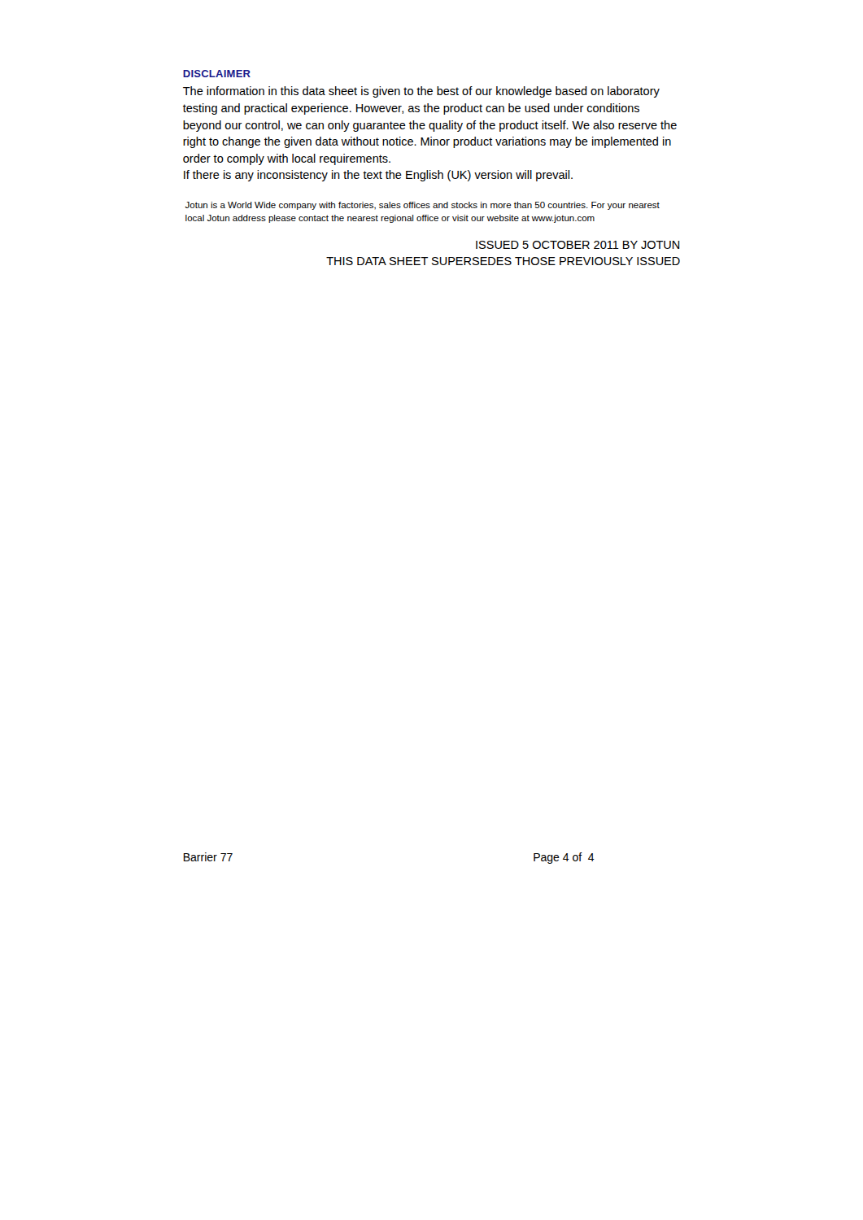DISCLAIMER
The information in this data sheet is given to the best of our knowledge based on laboratory testing and practical experience. However, as the product can be used under conditions beyond our control, we can only guarantee the quality of the product itself. We also reserve the right to change the given data without notice. Minor product variations may be implemented in order to comply with local requirements.
If there is any inconsistency in the text the English (UK) version will prevail.
Jotun is a World Wide company with factories, sales offices and stocks in more than 50 countries. For your nearest local Jotun address please contact the nearest regional office or visit our website at www.jotun.com
ISSUED 5 OCTOBER 2011 BY JOTUN
THIS DATA SHEET SUPERSEDES THOSE PREVIOUSLY ISSUED
Barrier 77
Page 4 of 4